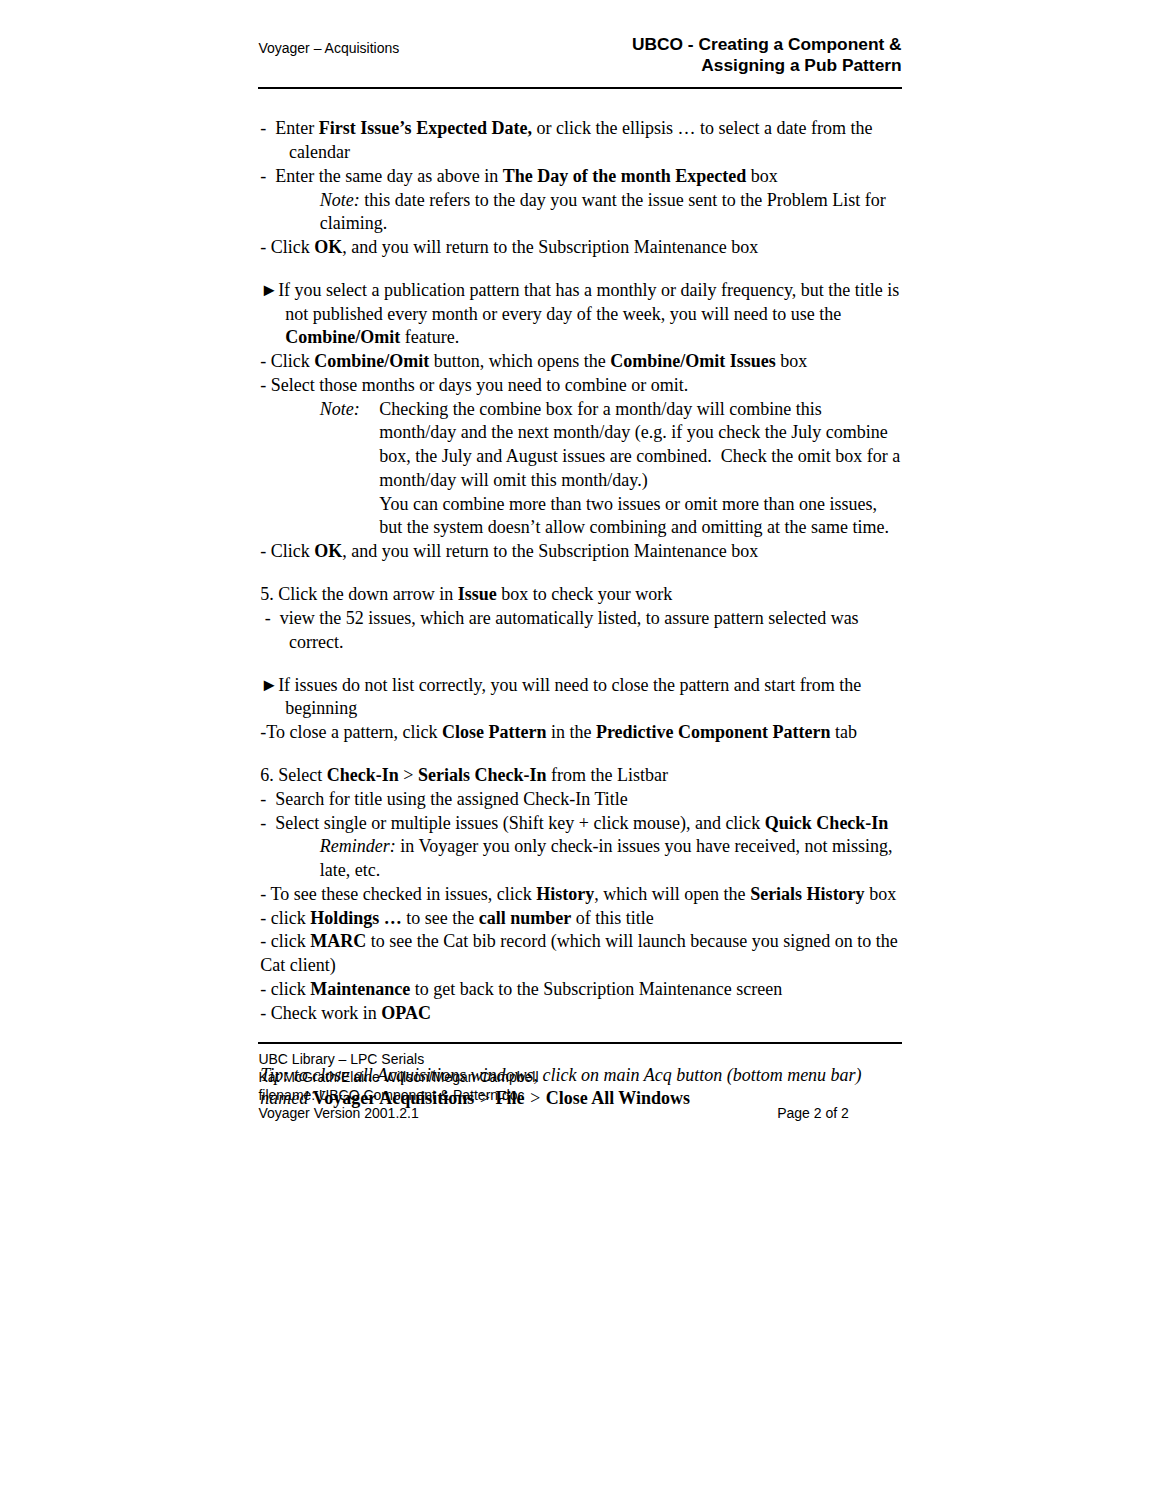Voyager – Acquisitions
UBCO - Creating a Component &
Assigning a Pub Pattern
- Enter First Issue’s Expected Date, or click the ellipsis … to select a date from the calendar
- Enter the same day as above in The Day of the month Expected box
Note: this date refers to the day you want the issue sent to the Problem List for claiming.
- Click OK, and you will return to the Subscription Maintenance box
►If you select a publication pattern that has a monthly or daily frequency, but the title is not published every month or every day of the week, you will need to use the Combine/Omit feature.
- Click Combine/Omit button, which opens the Combine/Omit Issues box
- Select those months or days you need to combine or omit.
Note:
Checking the combine box for a month/day will combine this month/day and the next month/day (e.g. if you check the July combine box, the July and August issues are combined. Check the omit box for a month/day will omit this month/day.)
You can combine more than two issues or omit more than one issues, but the system doesn’t allow combining and omitting at the same time.
- Click OK, and you will return to the Subscription Maintenance box
5. Click the down arrow in Issue box to check your work
- view the 52 issues, which are automatically listed, to assure pattern selected was correct.
►If issues do not list correctly, you will need to close the pattern and start from the beginning
-To close a pattern, click Close Pattern in the Predictive Component Pattern tab
6. Select Check-In > Serials Check-In from the Listbar
- Search for title using the assigned Check-In Title
- Select single or multiple issues (Shift key + click mouse), and click Quick Check-In
Reminder: in Voyager you only check-in issues you have received, not missing, late, etc.
- To see these checked in issues, click History, which will open the Serials History box
- click Holdings … to see the call number of this title
- click MARC to see the Cat bib record (which will launch because you signed on to the Cat client)
- click Maintenance to get back to the Subscription Maintenance screen
- Check work in OPAC
Tip: to close all Acquisitions windows, click on main Acq button (bottom menu bar) named Voyager Acquisitions > File > Close All Windows
UBC Library – LPC Serials
Kat McGrath/Elaine Willson/Megan Campbell
filename: UBCO Component & Pattern.doc
Voyager Version 2001.2.1
Page 2 of 2